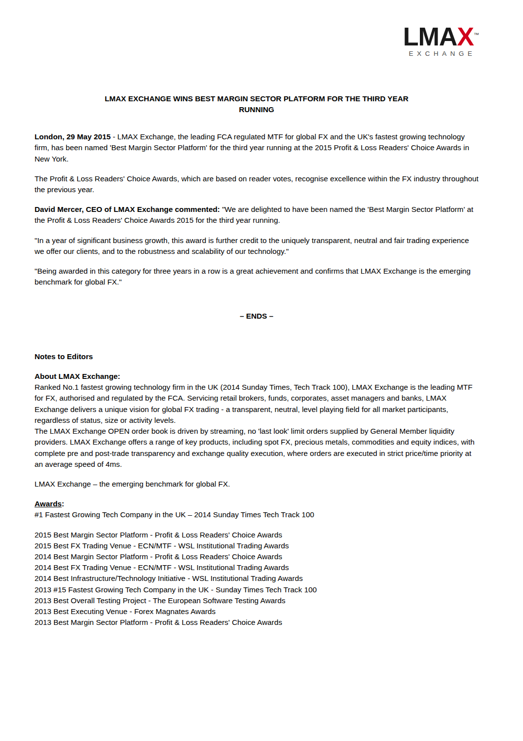LMAX™
EXCHANGE
LMAX EXCHANGE WINS BEST MARGIN SECTOR PLATFORM FOR THE THIRD YEAR
RUNNING
London, 29 May 2015 - LMAX Exchange, the leading FCA regulated MTF for global FX and the UK's fastest growing technology firm, has been named 'Best Margin Sector Platform' for the third year running at the 2015 Profit & Loss Readers' Choice Awards in New York.
The Profit & Loss Readers' Choice Awards, which are based on reader votes, recognise excellence within the FX industry throughout the previous year.
David Mercer, CEO of LMAX Exchange commented: "We are delighted to have been named the 'Best Margin Sector Platform' at the Profit & Loss Readers' Choice Awards 2015 for the third year running.
"In a year of significant business growth, this award is further credit to the uniquely transparent, neutral and fair trading experience we offer our clients, and to the robustness and scalability of our technology."
"Being awarded in this category for three years in a row is a great achievement and confirms that LMAX Exchange is the emerging benchmark for global FX."
– ENDS –
Notes to Editors
About LMAX Exchange:
Ranked No.1 fastest growing technology firm in the UK (2014 Sunday Times, Tech Track 100), LMAX Exchange is the leading MTF for FX, authorised and regulated by the FCA. Servicing retail brokers, funds, corporates, asset managers and banks, LMAX Exchange delivers a unique vision for global FX trading - a transparent, neutral, level playing field for all market participants, regardless of status, size or activity levels.
The LMAX Exchange OPEN order book is driven by streaming, no 'last look' limit orders supplied by General Member liquidity providers. LMAX Exchange offers a range of key products, including spot FX, precious metals, commodities and equity indices, with complete pre and post-trade transparency and exchange quality execution, where orders are executed in strict price/time priority at an average speed of 4ms.
LMAX Exchange – the emerging benchmark for global FX.
Awards:
#1 Fastest Growing Tech Company in the UK – 2014 Sunday Times Tech Track 100
2015 Best Margin Sector Platform - Profit & Loss Readers' Choice Awards
2015 Best FX Trading Venue - ECN/MTF - WSL Institutional Trading Awards
2014 Best Margin Sector Platform - Profit & Loss Readers' Choice Awards
2014 Best FX Trading Venue - ECN/MTF - WSL Institutional Trading Awards
2014 Best Infrastructure/Technology Initiative - WSL Institutional Trading Awards
2013 #15 Fastest Growing Tech Company in the UK - Sunday Times Tech Track 100
2013 Best Overall Testing Project - The European Software Testing Awards
2013 Best Executing Venue - Forex Magnates Awards
2013 Best Margin Sector Platform - Profit & Loss Readers' Choice Awards